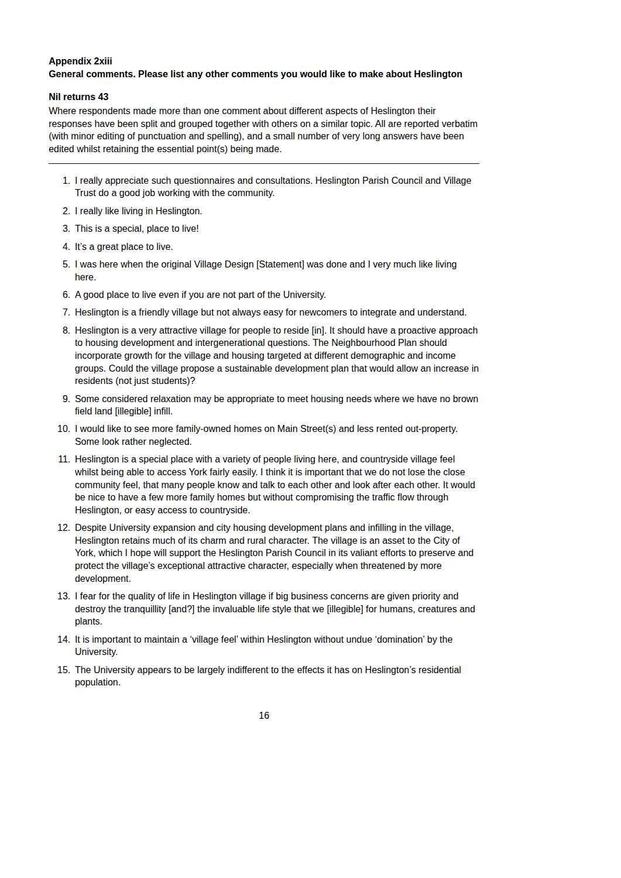Appendix 2xiii
General comments. Please list any other comments you would like to make about Heslington
Nil returns 43
Where respondents made more than one comment about different aspects of Heslington their responses have been split and grouped together with others on a similar topic. All are reported verbatim (with minor editing of punctuation and spelling), and a small number of very long answers have been edited whilst retaining the essential point(s) being made.
I really appreciate such questionnaires and consultations. Heslington Parish Council and Village Trust do a good job working with the community.
I really like living in Heslington.
This is a special, place to live!
It’s a great place to live.
I was here when the original Village Design [Statement] was done and I very much like living here.
A good place to live even if you are not part of the University.
Heslington is a friendly village but not always easy for newcomers to integrate and understand.
Heslington is a very attractive village for people to reside [in]. It should have a proactive approach to housing development and intergenerational questions. The Neighbourhood Plan should incorporate growth for the village and housing targeted at different demographic and income groups. Could the village propose a sustainable development plan that would allow an increase in residents (not just students)?
Some considered relaxation may be appropriate to meet housing needs where we have no brown field land [illegible] infill.
I would like to see more family-owned homes on Main Street(s) and less rented out-property. Some look rather neglected.
Heslington is a special place with a variety of people living here, and countryside village feel whilst being able to access York fairly easily. I think it is important that we do not lose the close community feel, that many people know and talk to each other and look after each other. It would be nice to have a few more family homes but without compromising the traffic flow through Heslington, or easy access to countryside.
Despite University expansion and city housing development plans and infilling in the village, Heslington retains much of its charm and rural character. The village is an asset to the City of York, which I hope will support the Heslington Parish Council in its valiant efforts to preserve and protect the village’s exceptional attractive character, especially when threatened by more development.
I fear for the quality of life in Heslington village if big business concerns are given priority and destroy the tranquillity [and?] the invaluable life style that we [illegible] for humans, creatures and plants.
It is important to maintain a ‘village feel’ within Heslington without undue ‘domination’ by the University.
The University appears to be largely indifferent to the effects it has on Heslington’s residential population.
16